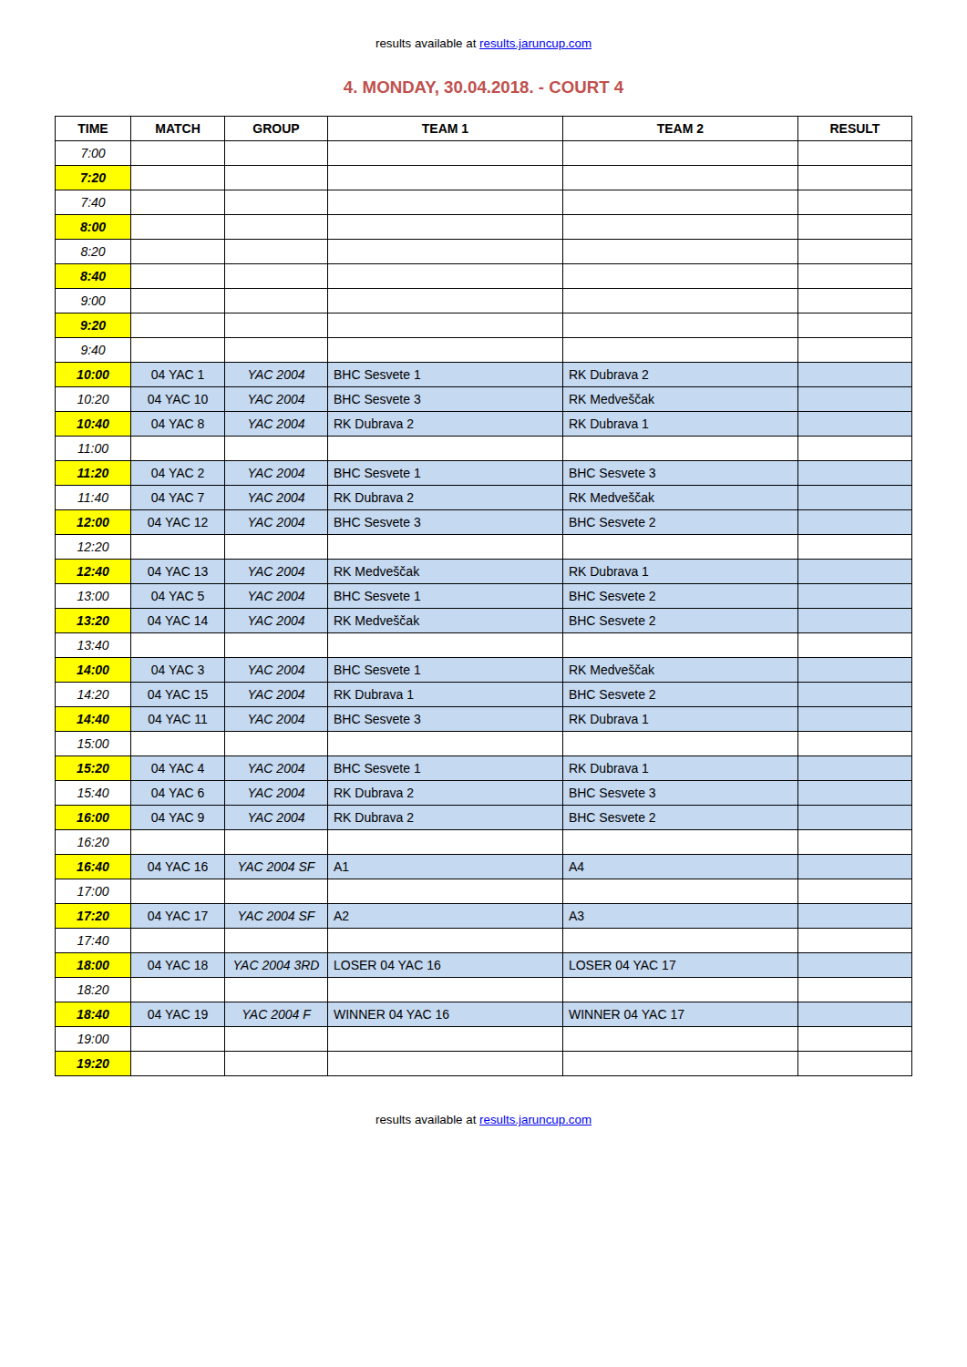results available at results.jaruncup.com
4. MONDAY, 30.04.2018. - COURT 4
| TIME | MATCH | GROUP | TEAM 1 | TEAM 2 | RESULT |
| --- | --- | --- | --- | --- | --- |
| 7:00 | | | | | |
| 7:20 | | | | | |
| 7:40 | | | | | |
| 8:00 | | | | | |
| 8:20 | | | | | |
| 8:40 | | | | | |
| 9:00 | | | | | |
| 9:20 | | | | | |
| 9:40 | | | | | |
| 10:00 | 04 YAC 1 | YAC 2004 | BHC Sesvete 1 | RK Dubrava 2 | |
| 10:20 | 04 YAC 10 | YAC 2004 | BHC Sesvete 3 | RK Medveščak | |
| 10:40 | 04 YAC 8 | YAC 2004 | RK Dubrava 2 | RK Dubrava 1 | |
| 11:00 | | | | | |
| 11:20 | 04 YAC 2 | YAC 2004 | BHC Sesvete 1 | BHC Sesvete 3 | |
| 11:40 | 04 YAC 7 | YAC 2004 | RK Dubrava 2 | RK Medveščak | |
| 12:00 | 04 YAC 12 | YAC 2004 | BHC Sesvete 3 | BHC Sesvete 2 | |
| 12:20 | | | | | |
| 12:40 | 04 YAC 13 | YAC 2004 | RK Medveščak | RK Dubrava 1 | |
| 13:00 | 04 YAC 5 | YAC 2004 | BHC Sesvete 1 | BHC Sesvete 2 | |
| 13:20 | 04 YAC 14 | YAC 2004 | RK Medveščak | BHC Sesvete 2 | |
| 13:40 | | | | | |
| 14:00 | 04 YAC 3 | YAC 2004 | BHC Sesvete 1 | RK Medveščak | |
| 14:20 | 04 YAC 15 | YAC 2004 | RK Dubrava 1 | BHC Sesvete 2 | |
| 14:40 | 04 YAC 11 | YAC 2004 | BHC Sesvete 3 | RK Dubrava 1 | |
| 15:00 | | | | | |
| 15:20 | 04 YAC 4 | YAC 2004 | BHC Sesvete 1 | RK Dubrava 1 | |
| 15:40 | 04 YAC 6 | YAC 2004 | RK Dubrava 2 | BHC Sesvete 3 | |
| 16:00 | 04 YAC 9 | YAC 2004 | RK Dubrava 2 | BHC Sesvete 2 | |
| 16:20 | | | | | |
| 16:40 | 04 YAC 16 | YAC 2004 SF | A1 | A4 | |
| 17:00 | | | | | |
| 17:20 | 04 YAC 17 | YAC 2004 SF | A2 | A3 | |
| 17:40 | | | | | |
| 18:00 | 04 YAC 18 | YAC 2004 3RD | LOSER 04 YAC 16 | LOSER 04 YAC 17 | |
| 18:20 | | | | | |
| 18:40 | 04 YAC 19 | YAC 2004 F | WINNER 04 YAC 16 | WINNER 04 YAC 17 | |
| 19:00 | | | | | |
| 19:20 | | | | | |
results available at results.jaruncup.com